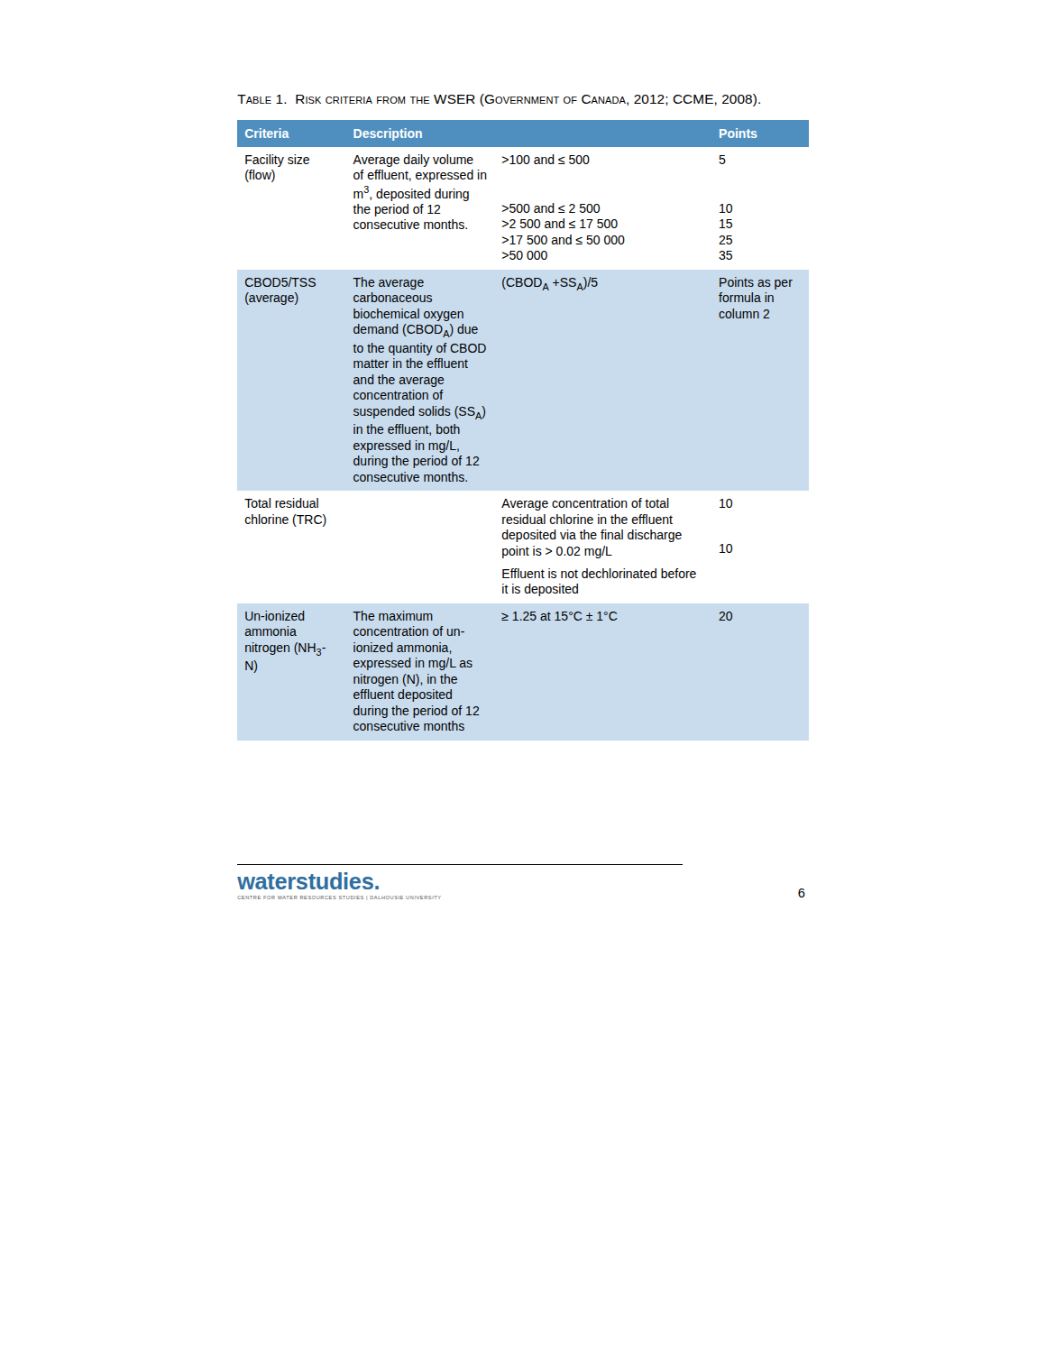Table 1. Risk criteria from the WSER (Government of Canada, 2012; CCME, 2008).
| Criteria | Description | Points |
| --- | --- | --- |
| Facility size (flow) | Average daily volume of effluent, expressed in m 3 , deposited during the period of 12 consecutive months. | >100 and ≤ 500 >500 and ≤ 2 500 >2 500 and ≤ 17 500 >17 500 and ≤ 50 000 >50 000 | 5 10 15 25 35 |
| CBOD5/TSS (average) | The average carbonaceous biochemical oxygen demand (CBOD A ) due to the quantity of CBOD matter in the effluent and the average concentration of suspended solids (SS A ) in the effluent, both expressed in mg/L, during the period of 12 consecutive months. | (CBOD A +SS A )/5 | Points as per formula in column 2 |
| Total residual chlorine (TRC) | | Average concentration of total residual chlorine in the effluent deposited via the final discharge point is > 0.02 mg/L Effluent is not dechlorinated before it is deposited | 10 10 |
| Un-ionized ammonia nitrogen (NH 3 -N) | The maximum concentration of un-ionized ammonia, expressed in mg/L as nitrogen (N), in the effluent deposited during the period of 12 consecutive months | ≥ 1.25 at 15°C ± 1°C | 20 |
waterstudies.
Centre for Water Resources Studies | Dalhousie University
6